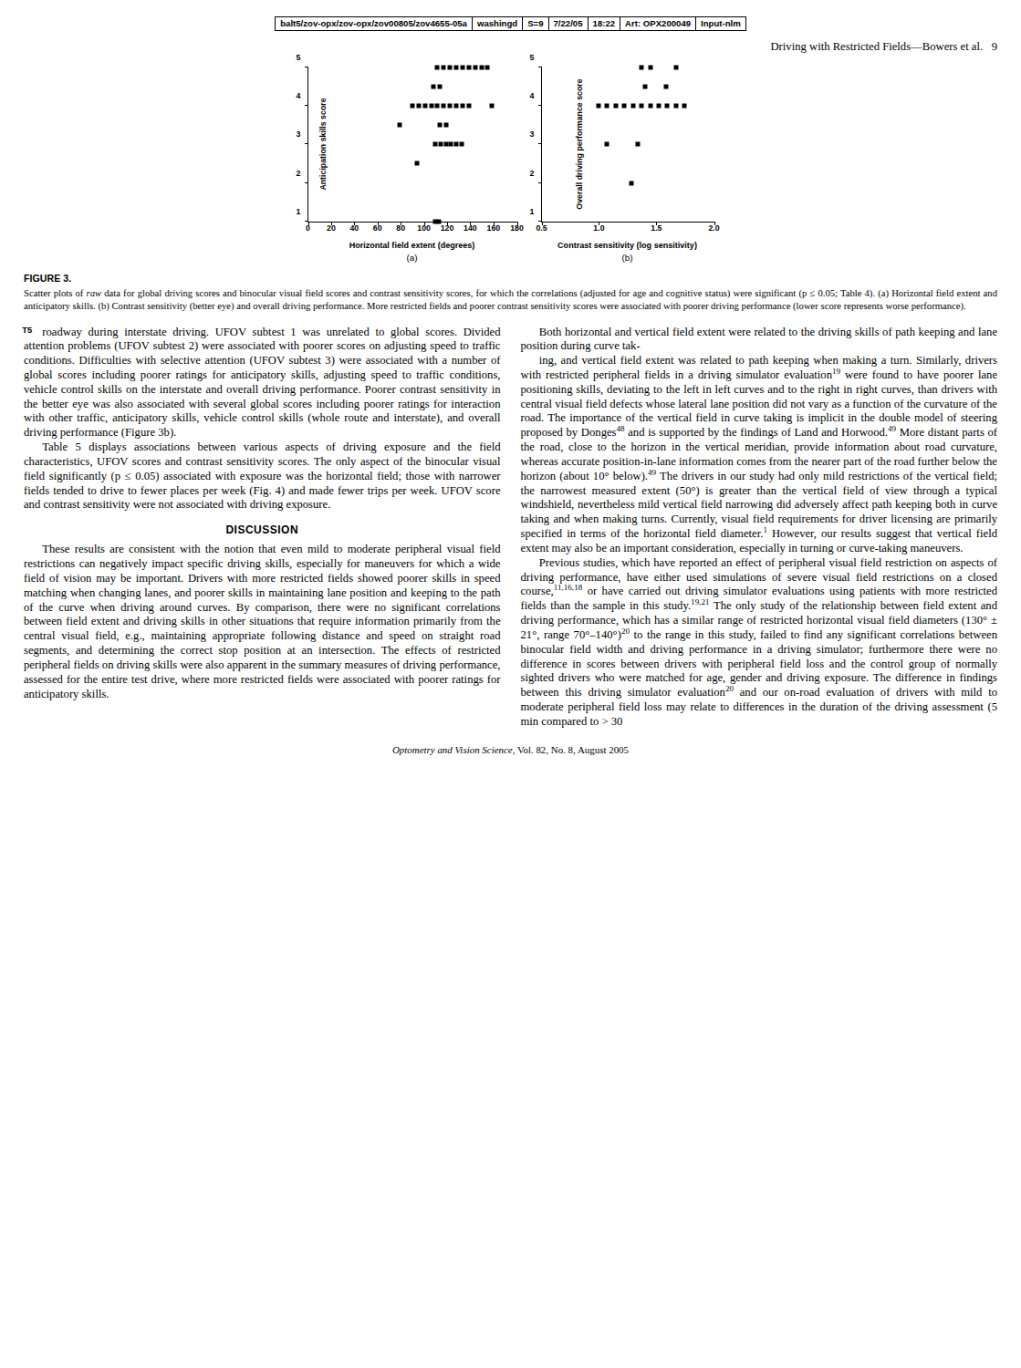| balt5/zov-opx/zov-opx/zov00805/zov4655-05a | washingd | S=9 | 7/22/05 | 18:22 | Art: OPX200049 | Input-nlm |
Driving with Restricted Fields—Bowers et al. 9
Anticipation skills score
1
2
3
4
5
0
20
40
60
80
100
120
140
160
180
Horizontal field extent (degrees)
(a)
Overall driving performance score
1
2
3
4
5
0.5
1.0
1.5
2.0
Contrast sensitivity (log sensitivity)
(b)
FIGURE 3.
Scatter plots of raw data for global driving scores and binocular visual field scores and contrast sensitivity scores, for which the correlations (adjusted for age and cognitive status) were significant (p ≤ 0.05; Table 4). (a) Horizontal field extent and anticipatory skills. (b) Contrast sensitivity (better eye) and overall driving performance. More restricted fields and poorer contrast sensitivity scores were associated with poorer driving performance (lower score represents worse performance).
roadway during interstate driving. UFOV subtest 1 was unrelated to global scores. Divided attention problems (UFOV subtest 2) were associated with poorer scores on adjusting speed to traffic conditions. Difficulties with selective attention (UFOV subtest 3) were associated with a number of global scores including poorer ratings for anticipatory skills, adjusting speed to traffic conditions, vehicle control skills on the interstate and overall driving performance. Poorer contrast sensitivity in the better eye was also associated with several global scores including poorer ratings for interaction with other traffic, anticipatory skills, vehicle control skills (whole route and interstate), and overall driving performance (Figure 3b).
T5 Table 5 displays associations between various aspects of driving exposure and the field characteristics, UFOV scores and contrast sensitivity scores. The only aspect of the binocular visual field significantly (p ≤ 0.05) associated with exposure was the horizontal field; those with narrower fields tended to drive to fewer places per week (Fig. 4) and made fewer trips per week. UFOV score and contrast sensitivity were not associated with driving exposure.
DISCUSSION
These results are consistent with the notion that even mild to moderate peripheral visual field restrictions can negatively impact specific driving skills, especially for maneuvers for which a wide field of vision may be important. Drivers with more restricted fields showed poorer skills in speed matching when changing lanes, and poorer skills in maintaining lane position and keeping to the path of the curve when driving around curves. By comparison, there were no significant correlations between field extent and driving skills in other situations that require information primarily from the central visual field, e.g., maintaining appropriate following distance and speed on straight road segments, and determining the correct stop position at an intersection. The effects of restricted peripheral fields on driving skills were also apparent in the summary measures of driving performance, assessed for the entire test drive, where more restricted fields were associated with poorer ratings for anticipatory skills.
Both horizontal and vertical field extent were related to the driving skills of path keeping and lane position during curve tak-
ing, and vertical field extent was related to path keeping when making a turn. Similarly, drivers with restricted peripheral fields in a driving simulator evaluation19 were found to have poorer lane positioning skills, deviating to the left in left curves and to the right in right curves, than drivers with central visual field defects whose lateral lane position did not vary as a function of the curvature of the road. The importance of the vertical field in curve taking is implicit in the double model of steering proposed by Donges48 and is supported by the findings of Land and Horwood.49 More distant parts of the road, close to the horizon in the vertical meridian, provide information about road curvature, whereas accurate position-in-lane information comes from the nearer part of the road further below the horizon (about 10° below).49 The drivers in our study had only mild restrictions of the vertical field; the narrowest measured extent (50°) is greater than the vertical field of view through a typical windshield, nevertheless mild vertical field narrowing did adversely affect path keeping both in curve taking and when making turns. Currently, visual field requirements for driver licensing are primarily specified in terms of the horizontal field diameter.1 However, our results suggest that vertical field extent may also be an important consideration, especially in turning or curve-taking maneuvers.
Previous studies, which have reported an effect of peripheral visual field restriction on aspects of driving performance, have either used simulations of severe visual field restrictions on a closed course,11,16,18 or have carried out driving simulator evaluations using patients with more restricted fields than the sample in this study.19,21 The only study of the relationship between field extent and driving performance, which has a similar range of restricted horizontal visual field diameters (130° ± 21°, range 70°–140°)20 to the range in this study, failed to find any significant correlations between binocular field width and driving performance in a driving simulator; furthermore there were no difference in scores between drivers with peripheral field loss and the control group of normally sighted drivers who were matched for age, gender and driving exposure. The difference in findings between this driving simulator evaluation20 and our on-road evaluation of drivers with mild to moderate peripheral field loss may relate to differences in the duration of the driving assessment (5 min compared to > 30
Optometry and Vision Science, Vol. 82, No. 8, August 2005